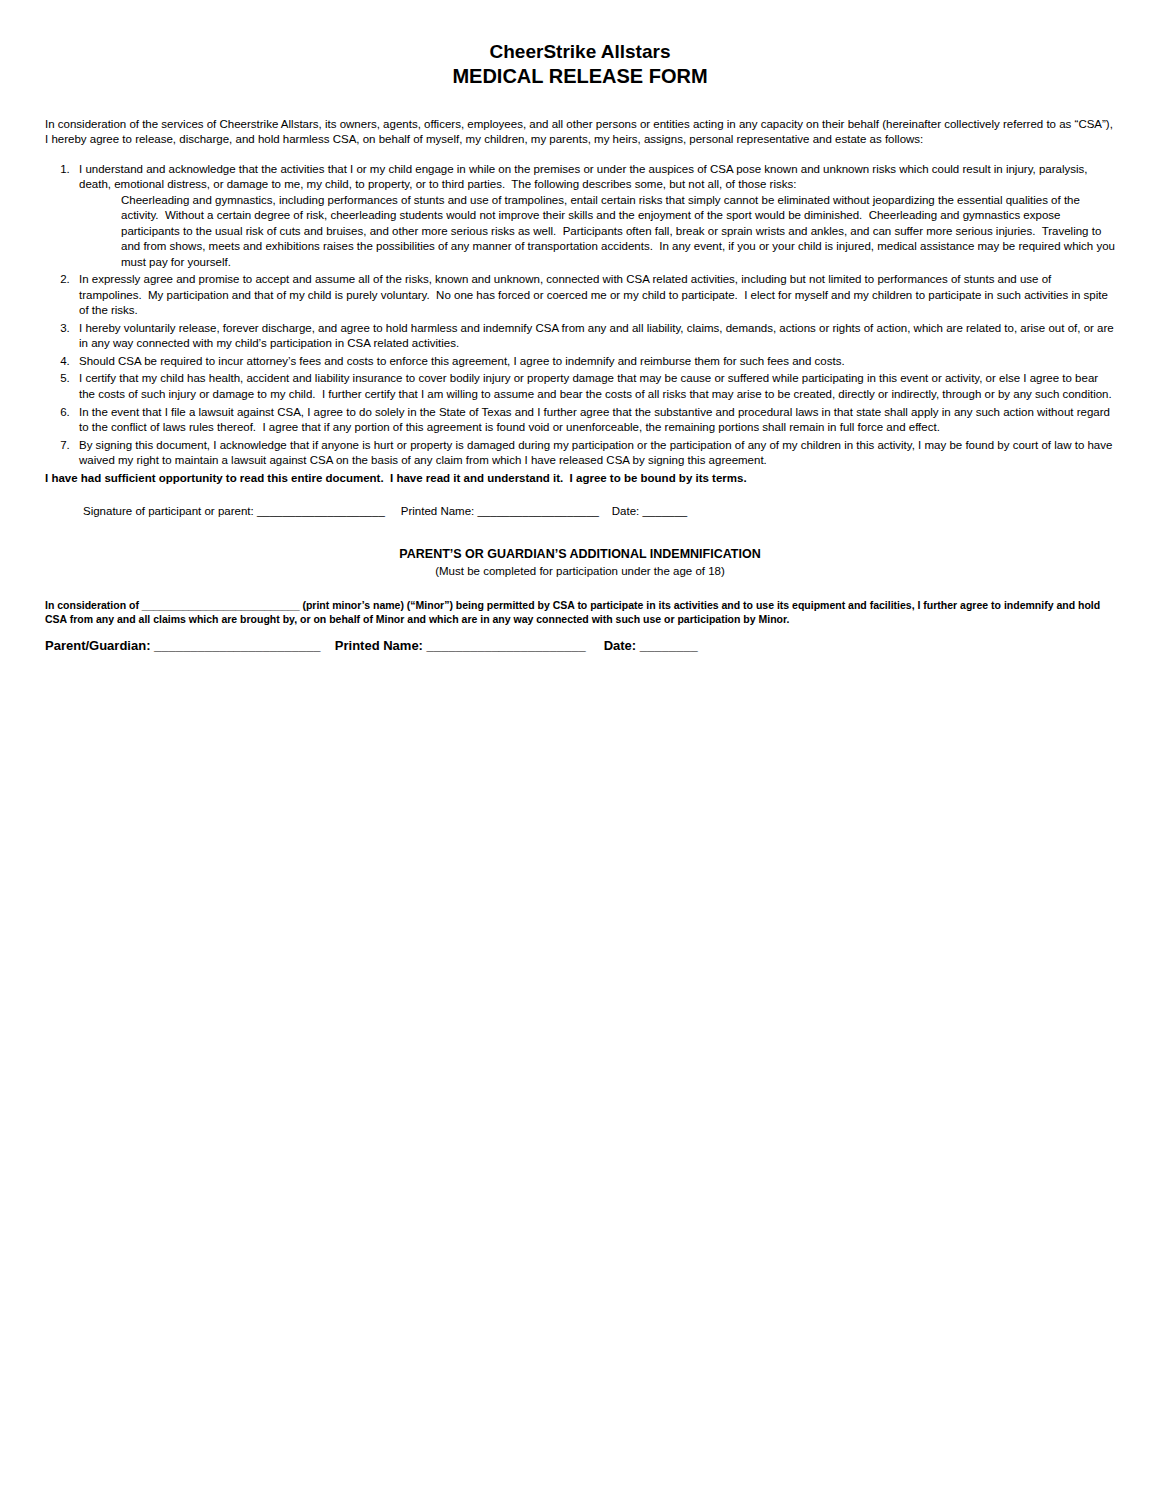CheerStrike AllstarsMEDICAL RELEASE FORM
In consideration of the services of Cheerstrike Allstars, its owners, agents, officers, employees, and all other persons or entities acting in any capacity on their behalf (hereinafter collectively referred to as “CSA”), I hereby agree to release, discharge, and hold harmless CSA, on behalf of myself, my children, my parents, my heirs, assigns, personal representative and estate as follows:
I understand and acknowledge that the activities that I or my child engage in while on the premises or under the auspices of CSA pose known and unknown risks which could result in injury, paralysis, death, emotional distress, or damage to me, my child, to property, or to third parties. The following describes some, but not all, of those risks:
Cheerleading and gymnastics, including performances of stunts and use of trampolines, entail certain risks that simply cannot be eliminated without jeopardizing the essential qualities of the activity. Without a certain degree of risk, cheerleading students would not improve their skills and the enjoyment of the sport would be diminished. Cheerleading and gymnastics expose participants to the usual risk of cuts and bruises, and other more serious risks as well. Participants often fall, break or sprain wrists and ankles, and can suffer more serious injuries. Traveling to and from shows, meets and exhibitions raises the possibilities of any manner of transportation accidents. In any event, if you or your child is injured, medical assistance may be required which you must pay for yourself.
In expressly agree and promise to accept and assume all of the risks, known and unknown, connected with CSA related activities, including but not limited to performances of stunts and use of trampolines. My participation and that of my child is purely voluntary. No one has forced or coerced me or my child to participate. I elect for myself and my children to participate in such activities in spite of the risks.
I hereby voluntarily release, forever discharge, and agree to hold harmless and indemnify CSA from any and all liability, claims, demands, actions or rights of action, which are related to, arise out of, or are in any way connected with my child’s participation in CSA related activities.
Should CSA be required to incur attorney’s fees and costs to enforce this agreement, I agree to indemnify and reimburse them for such fees and costs.
I certify that my child has health, accident and liability insurance to cover bodily injury or property damage that may be cause or suffered while participating in this event or activity, or else I agree to bear the costs of such injury or damage to my child. I further certify that I am willing to assume and bear the costs of all risks that may arise to be created, directly or indirectly, through or by any such condition.
In the event that I file a lawsuit against CSA, I agree to do solely in the State of Texas and I further agree that the substantive and procedural laws in that state shall apply in any such action without regard to the conflict of laws rules thereof. I agree that if any portion of this agreement is found void or unenforceable, the remaining portions shall remain in full force and effect.
By signing this document, I acknowledge that if anyone is hurt or property is damaged during my participation or the participation of any of my children in this activity, I may be found by court of law to have waived my right to maintain a lawsuit against CSA on the basis of any claim from which I have released CSA by signing this agreement.
I have had sufficient opportunity to read this entire document. I have read it and understand it. I agree to be bound by its terms.
Signature of participant or parent: ____________________ Printed Name: ___________________ Date: _______
PARENT’S OR GUARDIAN’S ADDITIONAL INDEMNIFICATION
(Must be completed for participation under the age of 18)
In consideration of ___________________________ (print minor’s name) (“Minor”) being permitted by CSA to participate in its activities and to use its equipment and facilities, I further agree to indemnify and hold CSA from any and all claims which are brought by, or on behalf of Minor and which are in any way connected with such use or participation by Minor.
Parent/Guardian: _______________________ Printed Name: ______________________ Date: ________